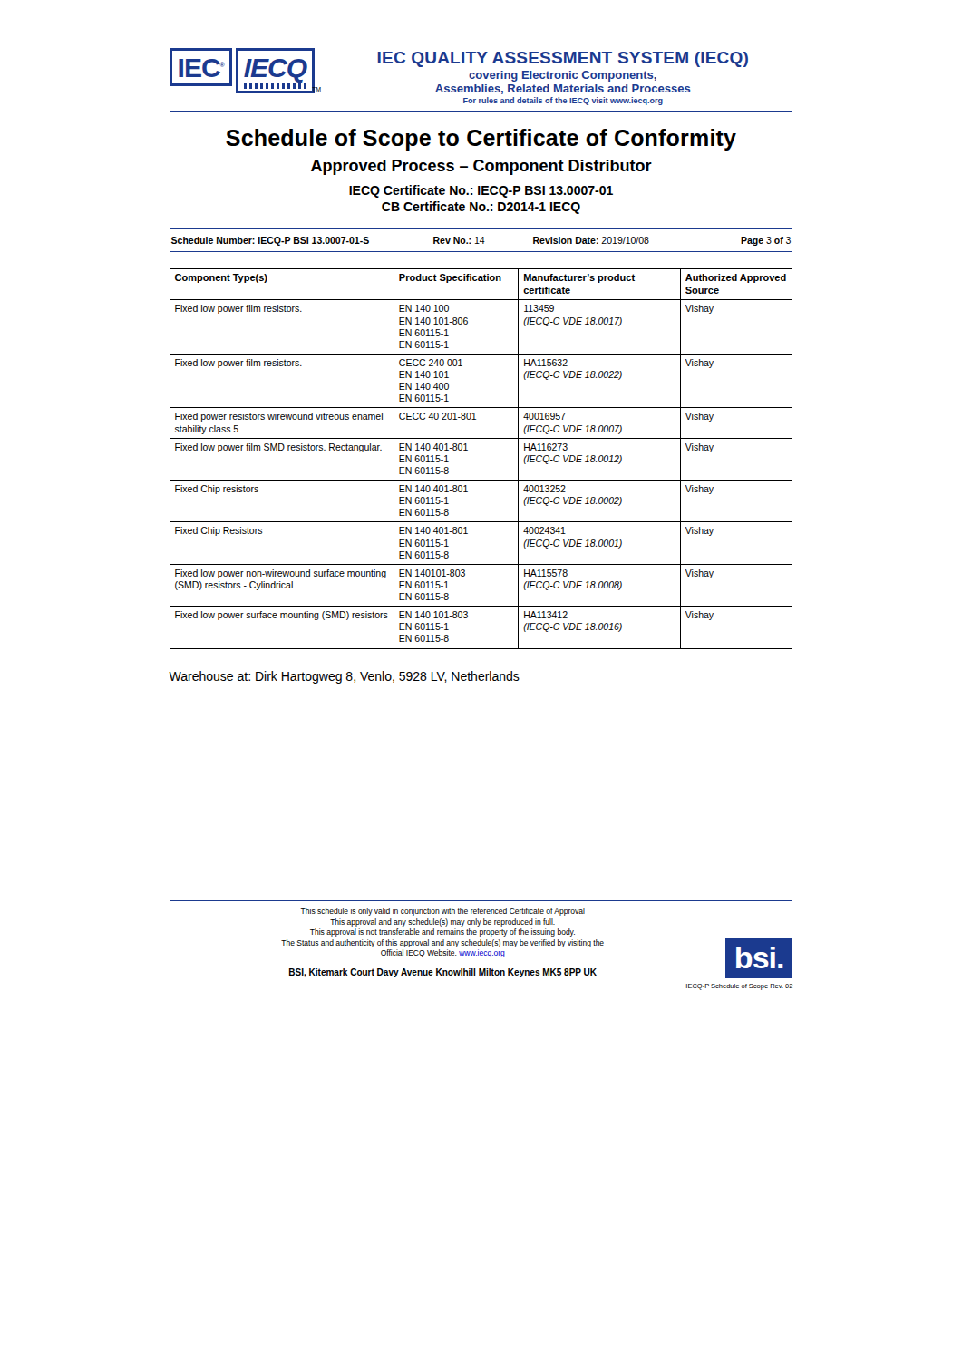IEC®
IECQ TM
IEC QUALITY ASSESSMENT SYSTEM (IECQ)
covering Electronic Components,
Assemblies, Related Materials and Processes
For rules and details of the IECQ visit www.iecq.org
Schedule of Scope to Certificate of Conformity
Approved Process – Component Distributor
IECQ Certificate No.: IECQ-P BSI 13.0007-01
CB Certificate No.: D2014-1 IECQ
| Schedule Number: IECQ-P BSI 13.0007-01-S | Rev No.: 14 | Revision Date: 2019/10/08 | Page 3 of 3 |
| Component Type(s) | Product Specification | Manufacturer’s product certificate | Authorized Approved Source |
| --- | --- | --- | --- |
| Fixed low power film resistors. | EN 140 100 EN 140 101-806 EN 60115-1 EN 60115-1 | 113459 (IECQ-C VDE 18.0017) | Vishay |
| Fixed low power film resistors. | CECC 240 001 EN 140 101 EN 140 400 EN 60115-1 | HA115632 (IECQ-C VDE 18.0022) | Vishay |
| Fixed power resistors wirewound vitreous enamel stability class 5 | CECC 40 201-801 | 40016957 (IECQ-C VDE 18.0007) | Vishay |
| Fixed low power film SMD resistors. Rectangular. | EN 140 401-801 EN 60115-1 EN 60115-8 | HA116273 (IECQ-C VDE 18.0012) | Vishay |
| Fixed Chip resistors | EN 140 401-801 EN 60115-1 EN 60115-8 | 40013252 (IECQ-C VDE 18.0002) | Vishay |
| Fixed Chip Resistors | EN 140 401-801 EN 60115-1 EN 60115-8 | 40024341 (IECQ-C VDE 18.0001) | Vishay |
| Fixed low power non-wirewound surface mounting (SMD) resistors - Cylindrical | EN 140101-803 EN 60115-1 EN 60115-8 | HA115578 (IECQ-C VDE 18.0008) | Vishay |
| Fixed low power surface mounting (SMD) resistors | EN 140 101-803 EN 60115-1 EN 60115-8 | HA113412 (IECQ-C VDE 18.0016) | Vishay |
Warehouse at: Dirk Hartogweg 8, Venlo, 5928 LV, Netherlands
This schedule is only valid in conjunction with the referenced Certificate of Approval
This approval and any schedule(s) may only be reproduced in full.
This approval is not transferable and remains the property of the issuing body.
The Status and authenticity of this approval and any schedule(s) may be verified by visiting the
Official IECQ Website. www.iecq.org
BSI, Kitemark Court Davy Avenue Knowlhill Milton Keynes MK5 8PP UK
bsi.
IECQ-P Schedule of Scope Rev. 02